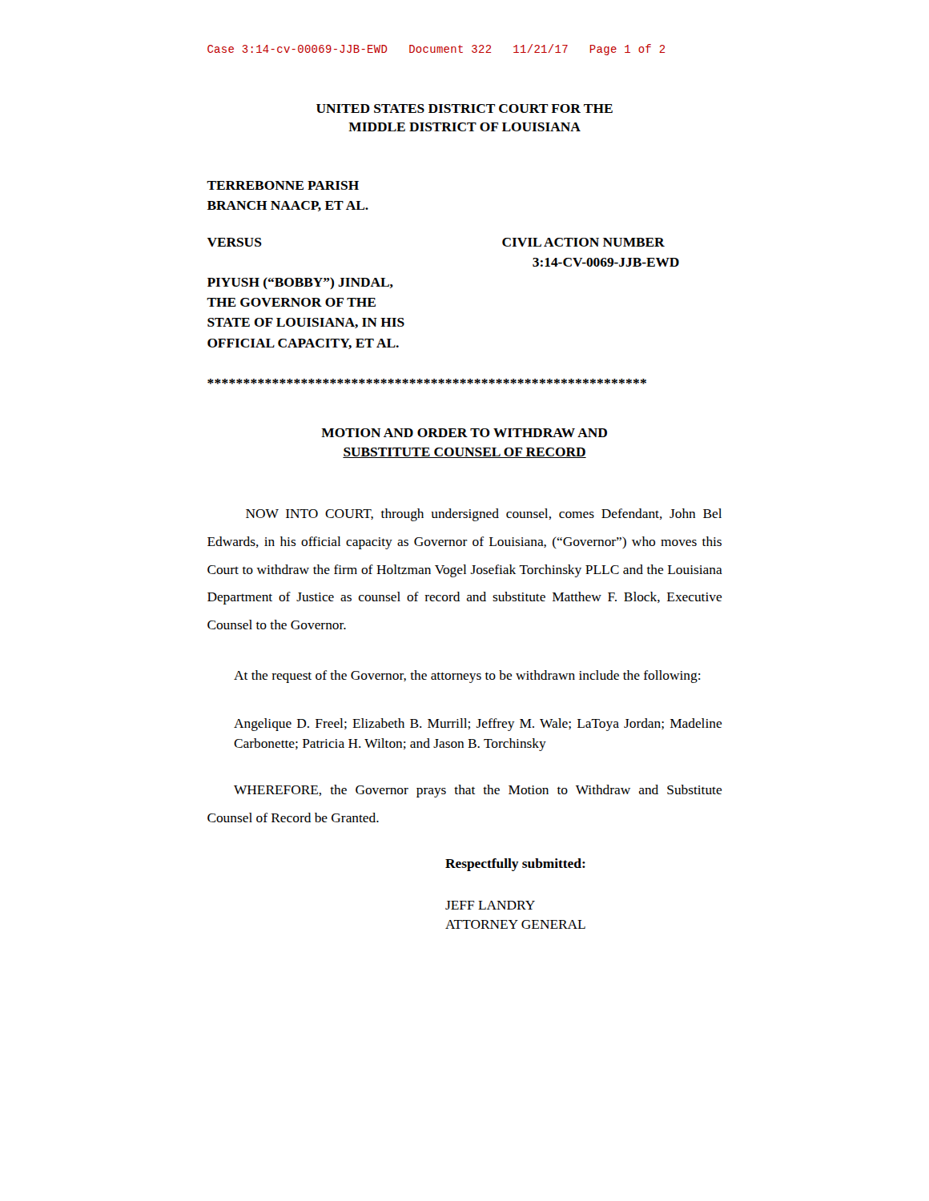Case 3:14-cv-00069-JJB-EWD Document 322 11/21/17 Page 1 of 2
United States District Court for the
Middle District of Louisiana
| Terrebonne Parish Branch NAACP, et al. | |
| Versus | Civil Action Number 3:14-cv-0069-JJB-EWD |
| Piyush (“Bobby”) Jindal, The Governor of the State of Louisiana, in his Official Capacity, et al. | |
*************************************************************
Motion and Order to Withdraw and
Substitute Counsel of Record
NOW INTO COURT, through undersigned counsel, comes Defendant, John Bel Edwards, in his official capacity as Governor of Louisiana, (“Governor”) who moves this Court to withdraw the firm of Holtzman Vogel Josefiak Torchinsky PLLC and the Louisiana Department of Justice as counsel of record and substitute Matthew F. Block, Executive Counsel to the Governor.
At the request of the Governor, the attorneys to be withdrawn include the following:
Angelique D. Freel; Elizabeth B. Murrill; Jeffrey M. Wale; LaToya Jordan; Madeline Carbonette; Patricia H. Wilton; and Jason B. Torchinsky
WHEREFORE, the Governor prays that the Motion to Withdraw and Substitute Counsel of Record be Granted.
Respectfully submitted:
Jeff Landry
Attorney General